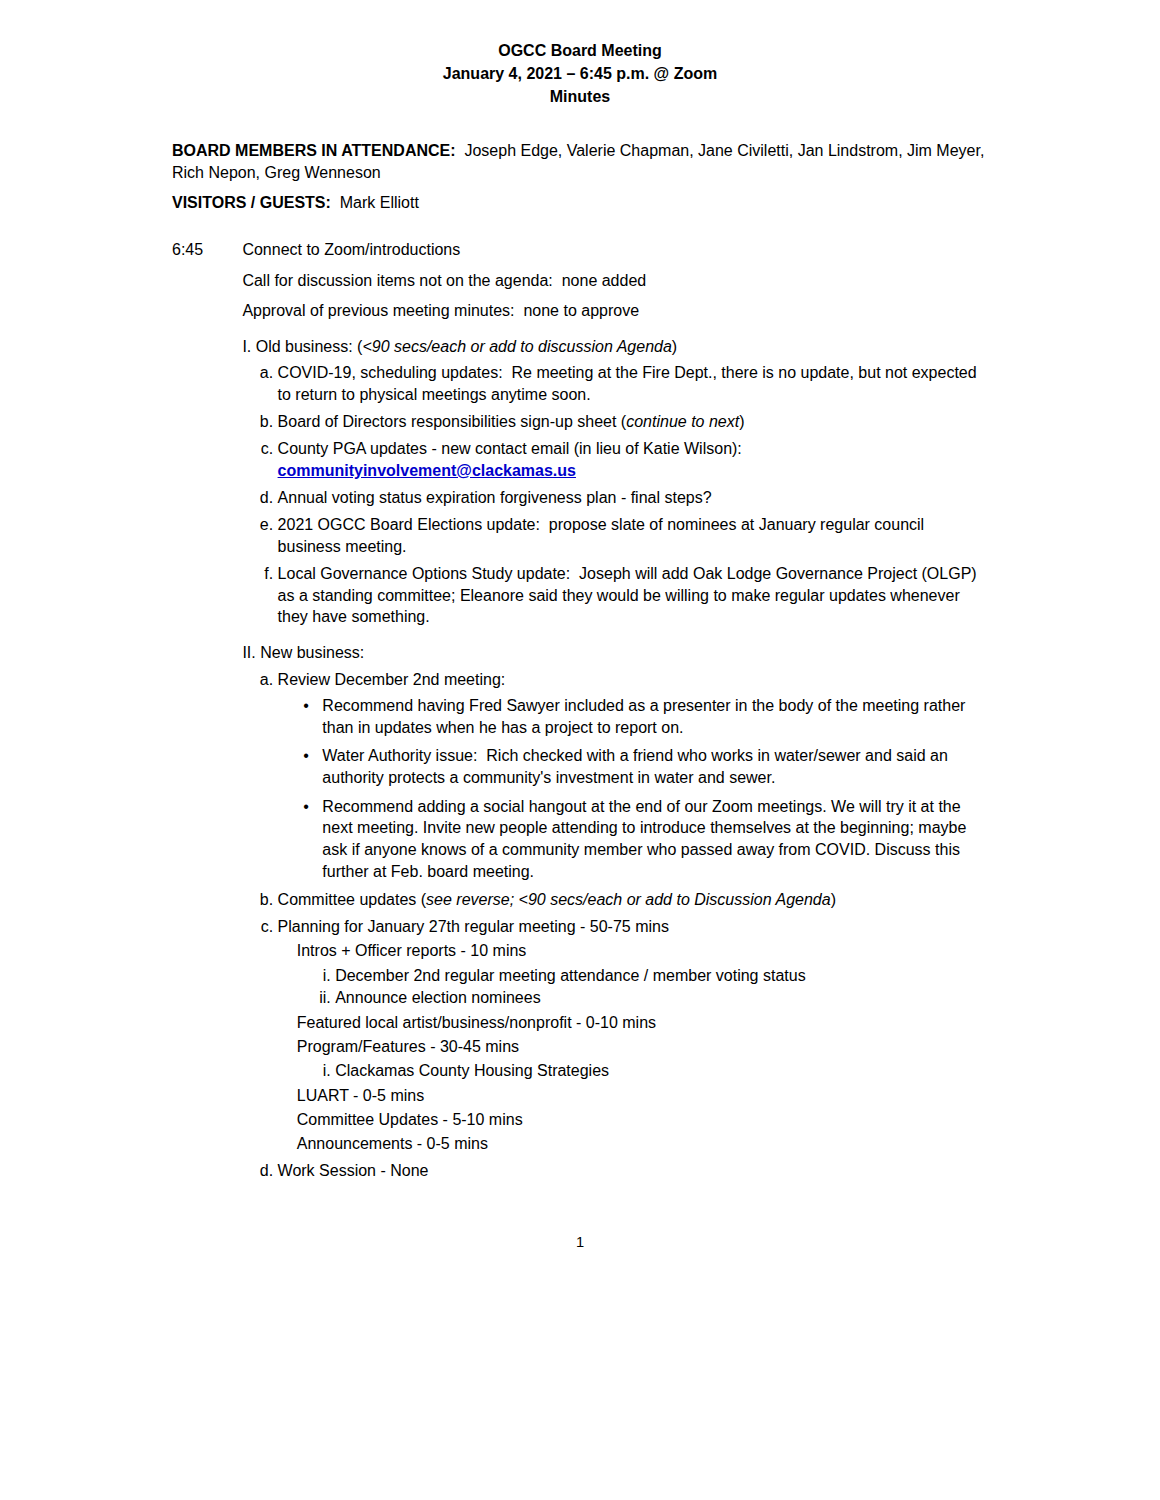OGCC Board Meeting
January 4, 2021 – 6:45 p.m. @ Zoom
Minutes
BOARD MEMBERS IN ATTENDANCE: Joseph Edge, Valerie Chapman, Jane Civiletti, Jan Lindstrom, Jim Meyer, Rich Nepon, Greg Wenneson
VISITORS / GUESTS: Mark Elliott
6:45
Connect to Zoom/introductions
Call for discussion items not on the agenda: none added
Approval of previous meeting minutes: none to approve
I. Old business: (<90 secs/each or add to discussion Agenda)
COVID-19, scheduling updates: Re meeting at the Fire Dept., there is no update, but not expected to return to physical meetings anytime soon.
Board of Directors responsibilities sign-up sheet (continue to next)
County PGA updates - new contact email (in lieu of Katie Wilson):
communityinvolvement@clackamas.us
Annual voting status expiration forgiveness plan - final steps?
2021 OGCC Board Elections update: propose slate of nominees at January regular council business meeting.
Local Governance Options Study update: Joseph will add Oak Lodge Governance Project (OLGP) as a standing committee; Eleanore said they would be willing to make regular updates whenever they have something.
II. New business:
Review December 2nd meeting:
Recommend having Fred Sawyer included as a presenter in the body of the meeting rather than in updates when he has a project to report on.
Water Authority issue: Rich checked with a friend who works in water/sewer and said an authority protects a community's investment in water and sewer.
Recommend adding a social hangout at the end of our Zoom meetings. We will try it at the next meeting. Invite new people attending to introduce themselves at the beginning; maybe ask if anyone knows of a community member who passed away from COVID. Discuss this further at Feb. board meeting.
Committee updates (see reverse; <90 secs/each or add to Discussion Agenda)
Planning for January 27th regular meeting - 50-75 mins
Intros + Officer reports - 10 mins
December 2nd regular meeting attendance / member voting status
Announce election nominees
Featured local artist/business/nonprofit - 0-10 mins
Program/Features - 30-45 mins
Clackamas County Housing Strategies
LUART - 0-5 mins
Committee Updates - 5-10 mins
Announcements - 0-5 mins
Work Session - None
1